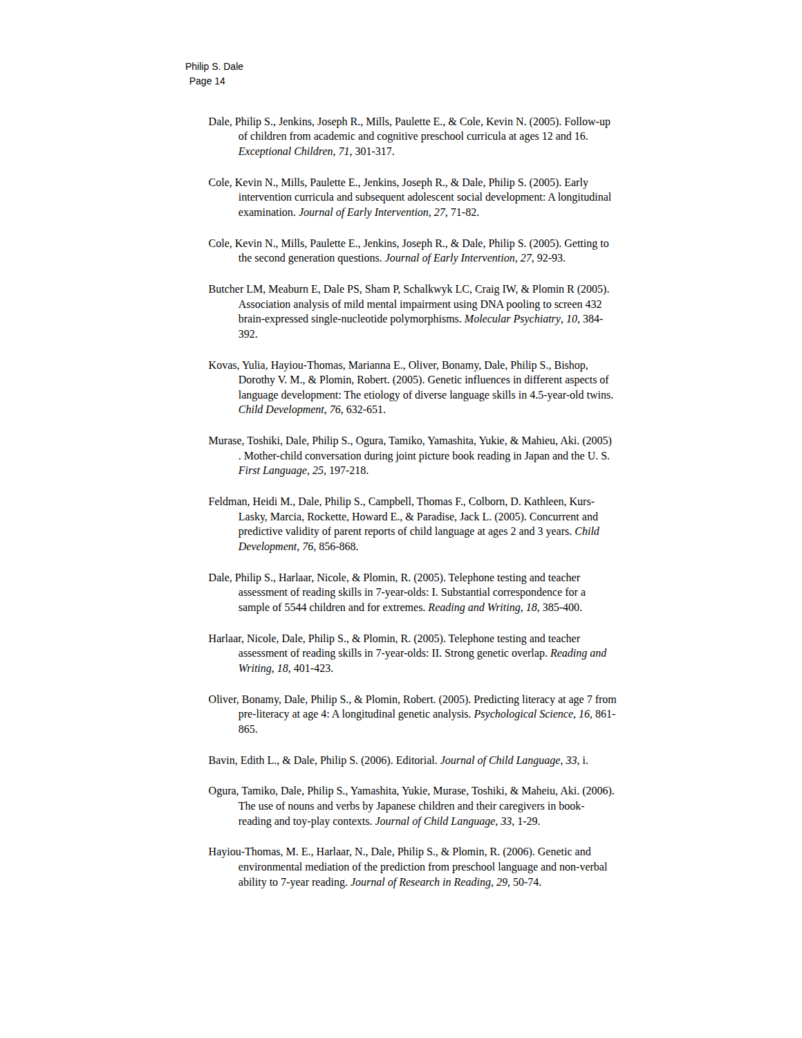Philip S. Dale
Page 14
Dale, Philip S., Jenkins, Joseph R., Mills, Paulette E., & Cole, Kevin N. (2005). Follow-up of children from academic and cognitive preschool curricula at ages 12 and 16. Exceptional Children, 71, 301-317.
Cole, Kevin N., Mills, Paulette E., Jenkins, Joseph R., & Dale, Philip S. (2005). Early intervention curricula and subsequent adolescent social development: A longitudinal examination. Journal of Early Intervention, 27, 71-82.
Cole, Kevin N., Mills, Paulette E., Jenkins, Joseph R., & Dale, Philip S. (2005). Getting to the second generation questions. Journal of Early Intervention, 27, 92-93.
Butcher LM, Meaburn E, Dale PS, Sham P, Schalkwyk LC, Craig IW, & Plomin R (2005). Association analysis of mild mental impairment using DNA pooling to screen 432 brain-expressed single-nucleotide polymorphisms. Molecular Psychiatry, 10, 384-392.
Kovas, Yulia, Hayiou-Thomas, Marianna E., Oliver, Bonamy, Dale, Philip S., Bishop, Dorothy V. M., & Plomin, Robert. (2005). Genetic influences in different aspects of language development: The etiology of diverse language skills in 4.5-year-old twins. Child Development, 76, 632-651.
Murase, Toshiki, Dale, Philip S., Ogura, Tamiko, Yamashita, Yukie, & Mahieu, Aki. (2005) . Mother-child conversation during joint picture book reading in Japan and the U. S. First Language, 25, 197-218.
Feldman, Heidi M., Dale, Philip S., Campbell, Thomas F., Colborn, D. Kathleen, Kurs-Lasky, Marcia, Rockette, Howard E., & Paradise, Jack L. (2005). Concurrent and predictive validity of parent reports of child language at ages 2 and 3 years. Child Development, 76, 856-868.
Dale, Philip S., Harlaar, Nicole, & Plomin, R. (2005). Telephone testing and teacher assessment of reading skills in 7-year-olds: I. Substantial correspondence for a sample of 5544 children and for extremes. Reading and Writing, 18, 385-400.
Harlaar, Nicole, Dale, Philip S., & Plomin, R. (2005). Telephone testing and teacher assessment of reading skills in 7-year-olds: II. Strong genetic overlap. Reading and Writing, 18, 401-423.
Oliver, Bonamy, Dale, Philip S., & Plomin, Robert. (2005). Predicting literacy at age 7 from pre-literacy at age 4: A longitudinal genetic analysis. Psychological Science, 16, 861-865.
Bavin, Edith L., & Dale, Philip S. (2006). Editorial. Journal of Child Language, 33, i.
Ogura, Tamiko, Dale, Philip S., Yamashita, Yukie, Murase, Toshiki, & Maheiu, Aki. (2006). The use of nouns and verbs by Japanese children and their caregivers in book-reading and toy-play contexts. Journal of Child Language, 33, 1-29.
Hayiou-Thomas, M. E., Harlaar, N., Dale, Philip S., & Plomin, R. (2006). Genetic and environmental mediation of the prediction from preschool language and non-verbal ability to 7-year reading. Journal of Research in Reading, 29, 50-74.